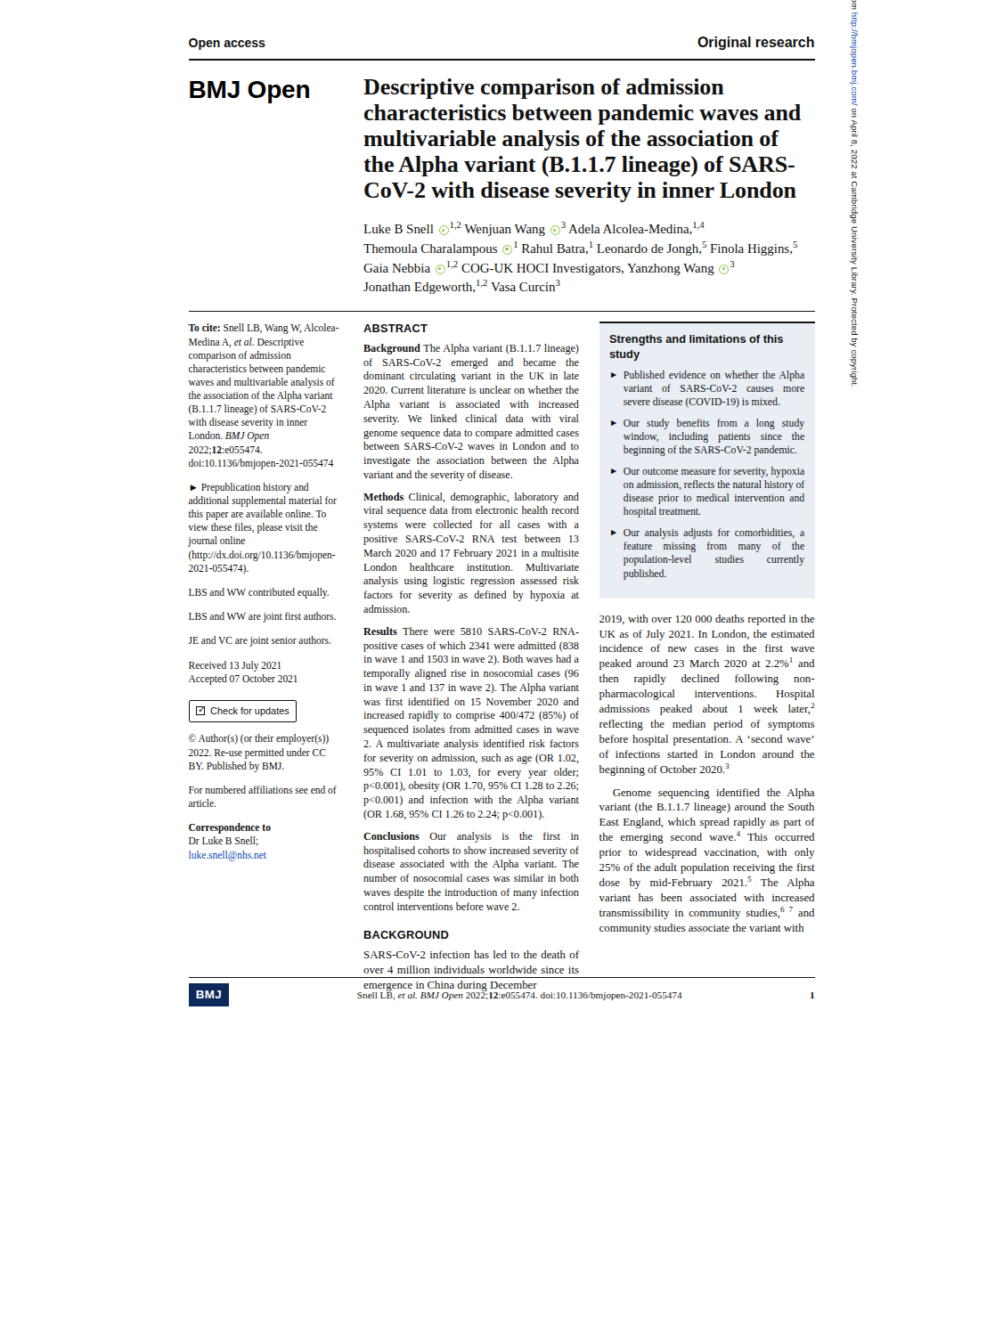BMJ Open: first published as 10.1136/bmjopen-2021-055474 on 8 February 2022. Downloaded from http://bmjopen.bmj.com/ on April 8, 2022 at Cambridge University Library. Protected by copyright.
Open access
Original research
BMJ Open
Descriptive comparison of admission characteristics between pandemic waves and multivariable analysis of the association of the Alpha variant (B.1.1.7 lineage) of SARS-CoV-2 with disease severity in inner London
Luke B Snell 1,2 Wenjuan Wang 3 Adela Alcolea-Medina,1,4
Themoula Charalampous 1 Rahul Batra,1 Leonardo de Jongh,5 Finola Higgins,5
Gaia Nebbia 1,2 COG-UK HOCI Investigators, Yanzhong Wang 3
Jonathan Edgeworth,1,2 Vasa Curcin3
To cite: Snell LB, Wang W, Alcolea-Medina A, et al. Descriptive comparison of admission characteristics between pandemic waves and multivariable analysis of the association of the Alpha variant (B.1.1.7 lineage) of SARS-CoV-2 with disease severity in inner London. BMJ Open 2022;12:e055474. doi:10.1136/bmjopen-2021-055474
► Prepublication history and additional supplemental material for this paper are available online. To view these files, please visit the journal online (http://dx.doi.org/10.1136/bmjopen-2021-055474).
LBS and WW contributed equally.
LBS and WW are joint first authors.
JE and VC are joint senior authors.
Received 13 July 2021
Accepted 07 October 2021
Check for updates
© Author(s) (or their employer(s)) 2022. Re-use permitted under CC BY. Published by BMJ.
For numbered affiliations see end of article.
Correspondence to
Dr Luke B Snell;
luke.snell@nhs.net
Abstract
Background The Alpha variant (B.1.1.7 lineage) of SARS-CoV-2 emerged and became the dominant circulating variant in the UK in late 2020. Current literature is unclear on whether the Alpha variant is associated with increased severity. We linked clinical data with viral genome sequence data to compare admitted cases between SARS-CoV-2 waves in London and to investigate the association between the Alpha variant and the severity of disease.
Methods Clinical, demographic, laboratory and viral sequence data from electronic health record systems were collected for all cases with a positive SARS-CoV-2 RNA test between 13 March 2020 and 17 February 2021 in a multisite London healthcare institution. Multivariate analysis using logistic regression assessed risk factors for severity as defined by hypoxia at admission.
Results There were 5810 SARS-CoV-2 RNA-positive cases of which 2341 were admitted (838 in wave 1 and 1503 in wave 2). Both waves had a temporally aligned rise in nosocomial cases (96 in wave 1 and 137 in wave 2). The Alpha variant was first identified on 15 November 2020 and increased rapidly to comprise 400/472 (85%) of sequenced isolates from admitted cases in wave 2. A multivariate analysis identified risk factors for severity on admission, such as age (OR 1.02, 95% CI 1.01 to 1.03, for every year older; p<0.001), obesity (OR 1.70, 95% CI 1.28 to 2.26; p<0.001) and infection with the Alpha variant (OR 1.68, 95% CI 1.26 to 2.24; p<0.001).
Conclusions Our analysis is the first in hospitalised cohorts to show increased severity of disease associated with the Alpha variant. The number of nosocomial cases was similar in both waves despite the introduction of many infection control interventions before wave 2.
Background
SARS-CoV-2 infection has led to the death of over 4 million individuals worldwide since its emergence in China during December
Strengths and limitations of this study
Published evidence on whether the Alpha variant of SARS-CoV-2 causes more severe disease (COVID-19) is mixed.
Our study benefits from a long study window, including patients since the beginning of the SARS-CoV-2 pandemic.
Our outcome measure for severity, hypoxia on admission, reflects the natural history of disease prior to medical intervention and hospital treatment.
Our analysis adjusts for comorbidities, a feature missing from many of the population-level studies currently published.
2019, with over 120 000 deaths reported in the UK as of July 2021. In London, the estimated incidence of new cases in the first wave peaked around 23 March 2020 at 2.2%1 and then rapidly declined following non-pharmacological interventions. Hospital admissions peaked about 1 week later,2 reflecting the median period of symptoms before hospital presentation. A ‘second wave’ of infections started in London around the beginning of October 2020.3
Genome sequencing identified the Alpha variant (the B.1.1.7 lineage) around the South East England, which spread rapidly as part of the emerging second wave.4 This occurred prior to widespread vaccination, with only 25% of the adult population receiving the first dose by mid-February 2021.5 The Alpha variant has been associated with increased transmissibility in community studies,6 7 and community studies associate the variant with
BMJ
Snell LB, et al. BMJ Open 2022;12:e055474. doi:10.1136/bmjopen-2021-055474
1